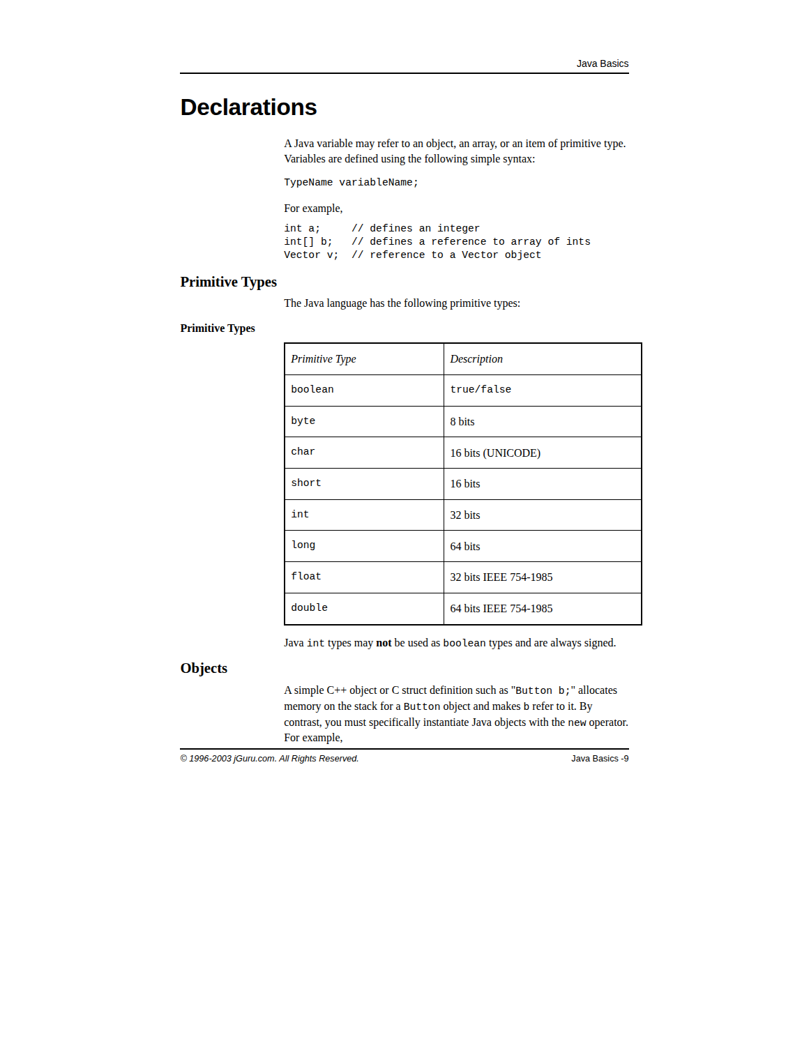Java Basics
Declarations
A Java variable may refer to an object, an array, or an item of primitive type. Variables are defined using the following simple syntax:
TypeName variableName;
For example,
int a;     // defines an integer
int[] b;   // defines a reference to array of ints
Vector v;  // reference to a Vector object
Primitive Types
The Java language has the following primitive types:
Primitive Types
| Primitive Type | Description |
| boolean | true/false |
| byte | 8 bits |
| char | 16 bits (UNICODE) |
| short | 16 bits |
| int | 32 bits |
| long | 64 bits |
| float | 32 bits IEEE 754-1985 |
| double | 64 bits IEEE 754-1985 |
Java int types may not be used as boolean types and are always signed.
Objects
A simple C++ object or C struct definition such as "Button b;" allocates memory on the stack for a Button object and makes b refer to it. By contrast, you must specifically instantiate Java objects with the new operator. For example,
© 1996-2003 jGuru.com. All Rights Reserved.
Java Basics -9